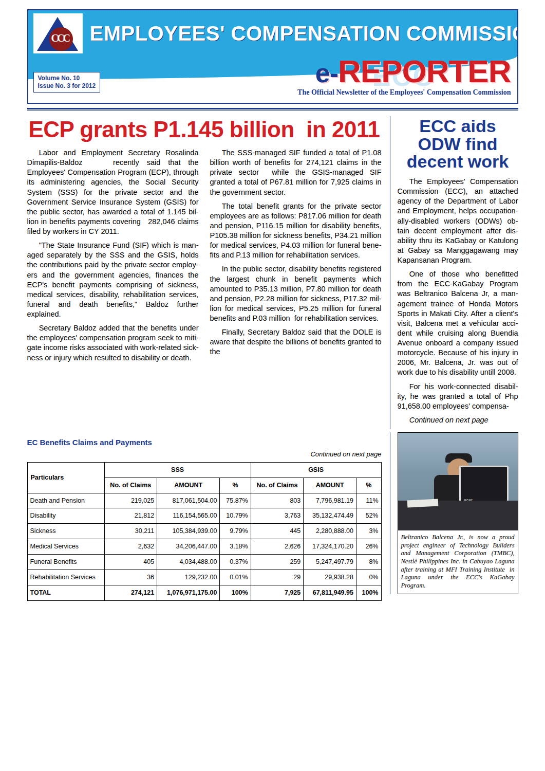CCC
EMPLOYEES' COMPENSATION COMMISSION
ECC
e-REPORTER
The Official Newsletter of the Employees' Compensation Commission
Volume No. 10
Issue No. 3 for 2012
ECP grants P1.145 billion in 2011
Labor and Employment Secretary Rosalinda Dimapilis-Baldoz recently said that the Employees' Compensation Program (ECP), through its administering agencies, the Social Security System (SSS) for the private sector and the Government Service Insurance System (GSIS) for the public sector, has awarded a total of 1.145 billion in benefits payments covering 282,046 claims filed by workers in CY 2011.
"The State Insurance Fund (SIF) which is managed separately by the SSS and the GSIS, holds the contributions paid by the private sector employers and the government agencies, finances the ECP's benefit payments comprising of sickness, medical services, disability, rehabilitation services, funeral and death benefits," Baldoz further explained.
Secretary Baldoz added that the benefits under the employees' compensation program seek to mitigate income risks associated with work-related sickness or injury which resulted to disability or death.
The SSS-managed SIF funded a total of P1.08 billion worth of benefits for 274,121 claims in the private sector while the GSIS-managed SIF granted a total of P67.81 million for 7,925 claims in the government sector.
The total benefit grants for the private sector employees are as follows: P817.06 million for death and pension, P116.15 million for disability benefits, P105.38 million for sickness benefits, P34.21 million for medical services, P4.03 million for funeral benefits and P.13 million for rehabilitation services.
In the public sector, disability benefits registered the largest chunk in benefit payments which amounted to P35.13 million, P7.80 million for death and pension, P2.28 million for sickness, P17.32 million for medical services, P5.25 million for funeral benefits and P.03 million for rehabilitation services.
Finally, Secretary Baldoz said that the DOLE is aware that despite the billions of benefits granted to the
ECC aids ODW find decent work
The Employees' Compensation Commission (ECC), an attached agency of the Department of Labor and Employment, helps occupationally-disabled workers (ODWs) obtain decent employment after disability thru its KaGabay or Katulong at Gabay sa Manggagawang may Kapansanan Program.
One of those who benefitted from the ECC-KaGabay Program was Beltranico Balcena Jr, a management trainee of Honda Motors Sports in Makati City. After a client's visit, Balcena met a vehicular accident while cruising along Buendia Avenue onboard a company issued motorcycle. Because of his injury in 2006, Mr. Balcena, Jr. was out of work due to his disability untill 2008.
For his work-connected disability, he was granted a total of Php 91,658.00 employees' compensa-
Continued on next page
EC Benefits Claims and Payments
Continued on next page
| Particulars | SSS | GSIS |
| --- | --- | --- |
| No. of Claims | AMOUNT | % | No. of Claims | AMOUNT | % |
| Death and Pension | 219,025 | 817,061,504.00 | 75.87% | 803 | 7,796,981.19 | 11% |
| Disability | 21,812 | 116,154,565.00 | 10.79% | 3,763 | 35,132,474.49 | 52% |
| Sickness | 30,211 | 105,384,939.00 | 9.79% | 445 | 2,280,888.00 | 3% |
| Medical Services | 2,632 | 34,206,447.00 | 3.18% | 2,626 | 17,324,170.20 | 26% |
| Funeral Benefits | 405 | 4,034,488.00 | 0.37% | 259 | 5,247,497.79 | 8% |
| Rehabilitation Services | 36 | 129,232.00 | 0.01% | 29 | 29,938.28 | 0% |
| TOTAL | 274,121 | 1,076,971,175.00 | 100% | 7,925 | 67,811,949.95 | 100% |
Beltranico Balcena Jr., is now a proud project engineer of Technology Builders and Management Corporation (TMBC), Nestlé Philippines Inc. in Cabuyao Laguna after training at MFI Training Institute in Laguna under the ECC's KaGabay Program.